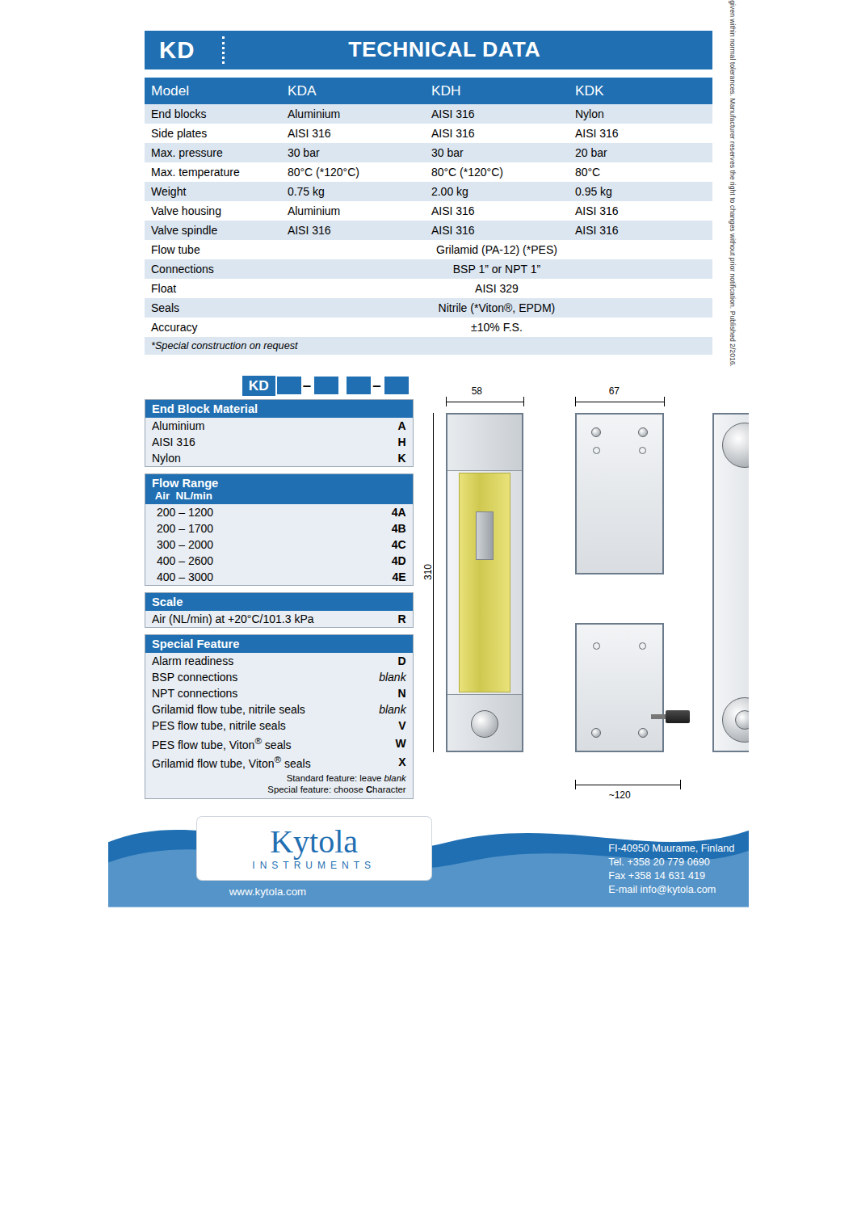KD
TECHNICAL DATA
| Model | KDA | KDH | KDK |
| --- | --- | --- | --- |
| End blocks | Aluminium | AISI 316 | Nylon |
| Side plates | AISI 316 | AISI 316 | AISI 316 |
| Max. pressure | 30 bar | 30 bar | 20 bar |
| Max. temperature | 80°C (*120°C) | 80°C (*120°C) | 80°C |
| Weight | 0.75 kg | 2.00 kg | 0.95 kg |
| Valve housing | Aluminium | AISI 316 | AISI 316 |
| Valve spindle | AISI 316 | AISI 316 | AISI 316 |
| Flow tube | Grilamid (PA-12) (*PES) |
| Connections | BSP 1” or NPT 1” |
| Float | AISI 329 |
| Seals | Nitrile (*Viton®, EPDM) |
| Accuracy | ±10% F.S. |
| *Special construction on request |
KD – –
End Block Material
| Aluminium | A |
| AISI 316 | H |
| Nylon | K |
Flow Range Air NL/min
| 200 – 1200 | 4A |
| 200 – 1700 | 4B |
| 300 – 2000 | 4C |
| 400 – 2600 | 4D |
| 400 – 3000 | 4E |
Scale
| Air (NL/min) at +20°C/101.3 kPa | R |
Special Feature
| Alarm readiness | D |
| BSP connections | blank |
| NPT connections | N |
| Grilamid flow tube, nitrile seals | blank |
| PES flow tube, nitrile seals | V |
| PES flow tube, Viton ® seals | W |
| Grilamid flow tube, Viton ® seals | X |
Standard feature: leave blank
Special feature: choose Character
58
67
BSP 1"
310
~120
260
25
Copyright© Kytola Instruments Oy 2016. Dimensions and measurements are given within normal tolerances. Manufacturer reserves the right to changes without prior notification. Published 2/2016.
Kytola
INSTRUMENTS
www.kytola.com
Kytola Instruments Oy
Olli Kytölän tie 1
FI-40950 Muurame, Finland
Tel. +358 20 779 0690
Fax +358 14 631 419
E-mail info@kytola.com